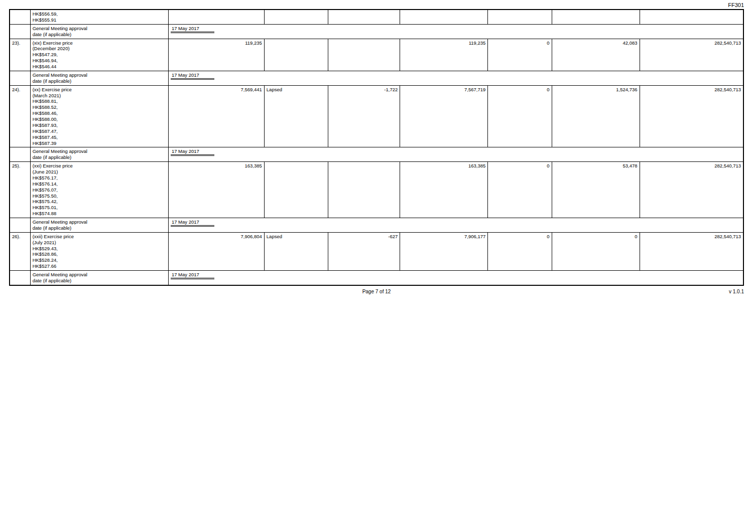FF301
| | HK$556.59, HK$555.91 | | | | | | | |
| | General Meeting approval date (if applicable) | 17 May 2017 |
| 23). | (xix) Exercise price (December 2020) HK$547.29, HK$546.94, HK$546.44 | 119,235 | | | 119,235 | 0 | 42,083 | 282,540,713 |
| | General Meeting approval date (if applicable) | 17 May 2017 |
| 24). | (xx) Exercise price (March 2021) HK$588.81, HK$588.52, HK$588.46, HK$588.00, HK$587.93, HK$587.47, HK$587.45, HK$587.39 | 7,569,441 | Lapsed | -1,722 | 7,567,719 | 0 | 1,524,736 | 282,540,713 |
| | General Meeting approval date (if applicable) | 17 May 2017 |
| 25). | (xxi) Exercise price (June 2021) HK$576.17, HK$576.14, HK$576.07, HK$575.50, HK$575.42, HK$575.01, HK$574.88 | 163,385 | | | 163,385 | 0 | 53,478 | 282,540,713 |
| | General Meeting approval date (if applicable) | 17 May 2017 |
| 26). | (xxii) Exercise price (July 2021) HK$529.43, HK$528.86, HK$528.24, HK$527.66 | 7,906,804 | Lapsed | -627 | 7,906,177 | 0 | 0 | 282,540,713 |
| | General Meeting approval date (if applicable) | 17 May 2017 |
Page 7 of 12
v 1.0.1